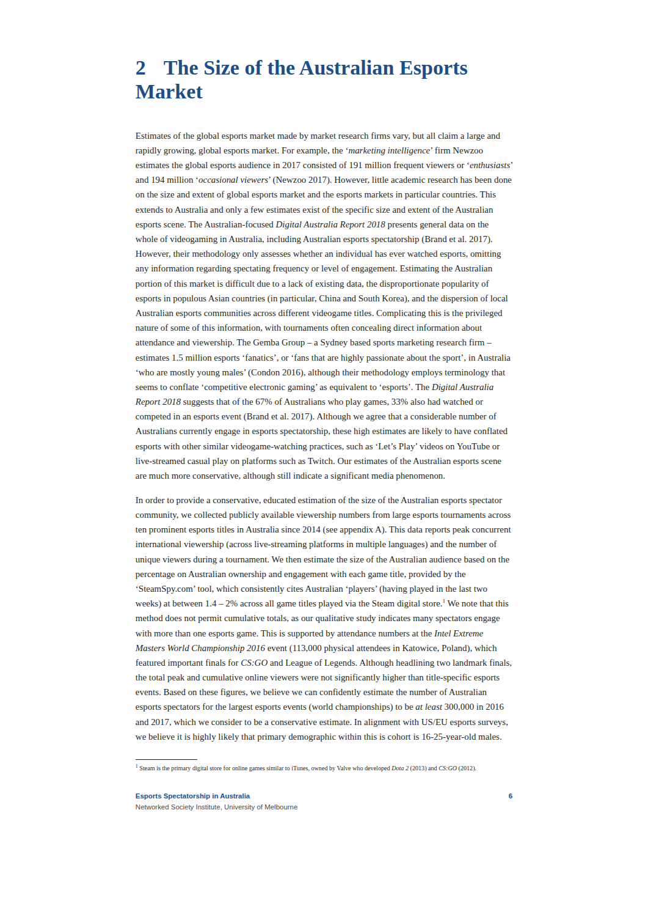2 The Size of the Australian Esports Market
Estimates of the global esports market made by market research firms vary, but all claim a large and rapidly growing, global esports market. For example, the ‘marketing intelligence’ firm Newzoo estimates the global esports audience in 2017 consisted of 191 million frequent viewers or ‘enthusiasts’ and 194 million ‘occasional viewers’ (Newzoo 2017). However, little academic research has been done on the size and extent of global esports market and the esports markets in particular countries. This extends to Australia and only a few estimates exist of the specific size and extent of the Australian esports scene. The Australian-focused Digital Australia Report 2018 presents general data on the whole of videogaming in Australia, including Australian esports spectatorship (Brand et al. 2017). However, their methodology only assesses whether an individual has ever watched esports, omitting any information regarding spectating frequency or level of engagement. Estimating the Australian portion of this market is difficult due to a lack of existing data, the disproportionate popularity of esports in populous Asian countries (in particular, China and South Korea), and the dispersion of local Australian esports communities across different videogame titles. Complicating this is the privileged nature of some of this information, with tournaments often concealing direct information about attendance and viewership. The Gemba Group – a Sydney based sports marketing research firm – estimates 1.5 million esports ‘fanatics’, or ‘fans that are highly passionate about the sport’, in Australia ‘who are mostly young males’ (Condon 2016), although their methodology employs terminology that seems to conflate ‘competitive electronic gaming’ as equivalent to ‘esports’. The Digital Australia Report 2018 suggests that of the 67% of Australians who play games, 33% also had watched or competed in an esports event (Brand et al. 2017). Although we agree that a considerable number of Australians currently engage in esports spectatorship, these high estimates are likely to have conflated esports with other similar videogame-watching practices, such as ‘Let’s Play’ videos on YouTube or live-streamed casual play on platforms such as Twitch. Our estimates of the Australian esports scene are much more conservative, although still indicate a significant media phenomenon.
In order to provide a conservative, educated estimation of the size of the Australian esports spectator community, we collected publicly available viewership numbers from large esports tournaments across ten prominent esports titles in Australia since 2014 (see appendix A). This data reports peak concurrent international viewership (across live-streaming platforms in multiple languages) and the number of unique viewers during a tournament. We then estimate the size of the Australian audience based on the percentage on Australian ownership and engagement with each game title, provided by the ‘SteamSpy.com’ tool, which consistently cites Australian ‘players’ (having played in the last two weeks) at between 1.4 – 2% across all game titles played via the Steam digital store.1 We note that this method does not permit cumulative totals, as our qualitative study indicates many spectators engage with more than one esports game. This is supported by attendance numbers at the Intel Extreme Masters World Championship 2016 event (113,000 physical attendees in Katowice, Poland), which featured important finals for CS:GO and League of Legends. Although headlining two landmark finals, the total peak and cumulative online viewers were not significantly higher than title-specific esports events. Based on these figures, we believe we can confidently estimate the number of Australian esports spectators for the largest esports events (world championships) to be at least 300,000 in 2016 and 2017, which we consider to be a conservative estimate. In alignment with US/EU esports surveys, we believe it is highly likely that primary demographic within this is cohort is 16-25-year-old males.
1 Steam is the primary digital store for online games similar to iTunes, owned by Valve who developed Dota 2 (2013) and CS:GO (2012).
Esports Spectatorship in Australia 6
Networked Society Institute, University of Melbourne